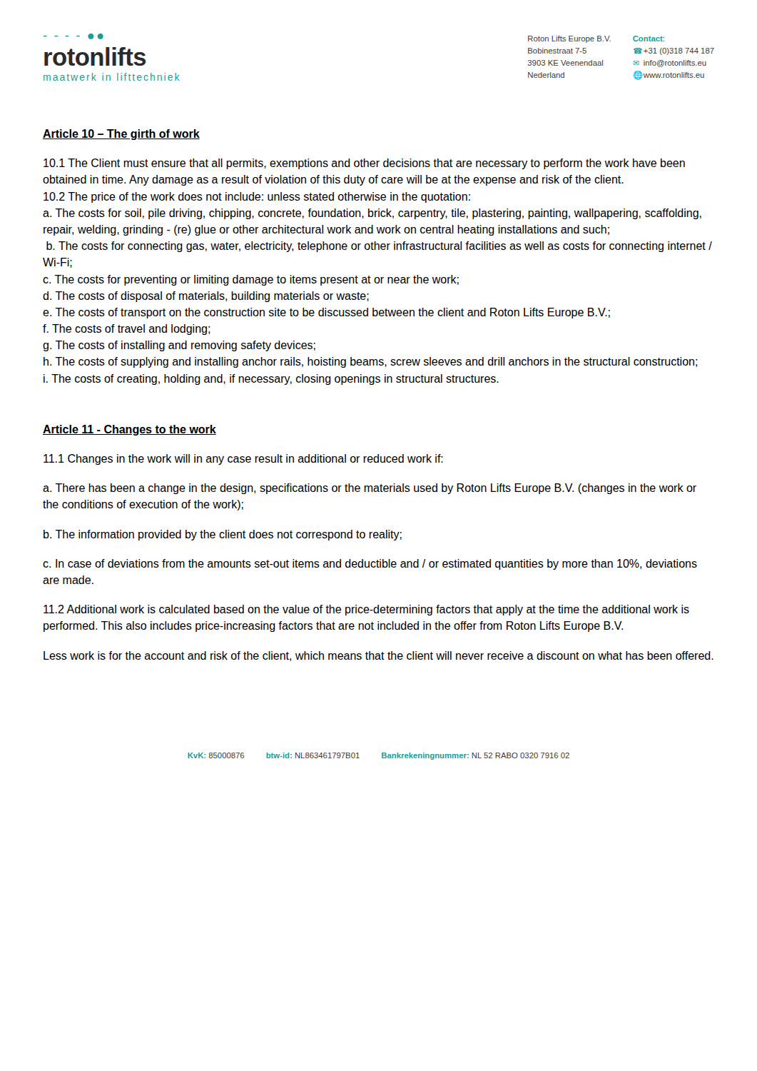- - - - ●●
rotonlifts
maatwerk in lifttechniek
Roton Lifts Europe B.V.
Bobinestraat 7-5
3903 KE Veenendaal
Nederland
Contact:
☎ +31 (0)318 744 187
✉ info@rotonlifts.eu
🌐 www.rotonlifts.eu
Article 10 – The girth of work
10.1 The Client must ensure that all permits, exemptions and other decisions that are necessary to perform the work have been obtained in time. Any damage as a result of violation of this duty of care will be at the expense and risk of the client.
10.2 The price of the work does not include: unless stated otherwise in the quotation:
a. The costs for soil, pile driving, chipping, concrete, foundation, brick, carpentry, tile, plastering, painting, wallpapering, scaffolding, repair, welding, grinding - (re) glue or other architectural work and work on central heating installations and such;
b. The costs for connecting gas, water, electricity, telephone or other infrastructural facilities as well as costs for connecting internet / Wi-Fi;
c. The costs for preventing or limiting damage to items present at or near the work;
d. The costs of disposal of materials, building materials or waste;
e. The costs of transport on the construction site to be discussed between the client and Roton Lifts Europe B.V.;
f. The costs of travel and lodging;
g. The costs of installing and removing safety devices;
h. The costs of supplying and installing anchor rails, hoisting beams, screw sleeves and drill anchors in the structural construction;
i. The costs of creating, holding and, if necessary, closing openings in structural structures.
Article 11 - Changes to the work
11.1 Changes in the work will in any case result in additional or reduced work if:
a. There has been a change in the design, specifications or the materials used by Roton Lifts Europe B.V. (changes in the work or the conditions of execution of the work);
b. The information provided by the client does not correspond to reality;
c. In case of deviations from the amounts set-out items and deductible and / or estimated quantities by more than 10%, deviations are made.
11.2 Additional work is calculated based on the value of the price-determining factors that apply at the time the additional work is performed. This also includes price-increasing factors that are not included in the offer from Roton Lifts Europe B.V.
Less work is for the account and risk of the client, which means that the client will never receive a discount on what has been offered.
KvK: 85000876 btw-id: NL863461797B01 Bankrekeningnummer: NL 52 RABO 0320 7916 02